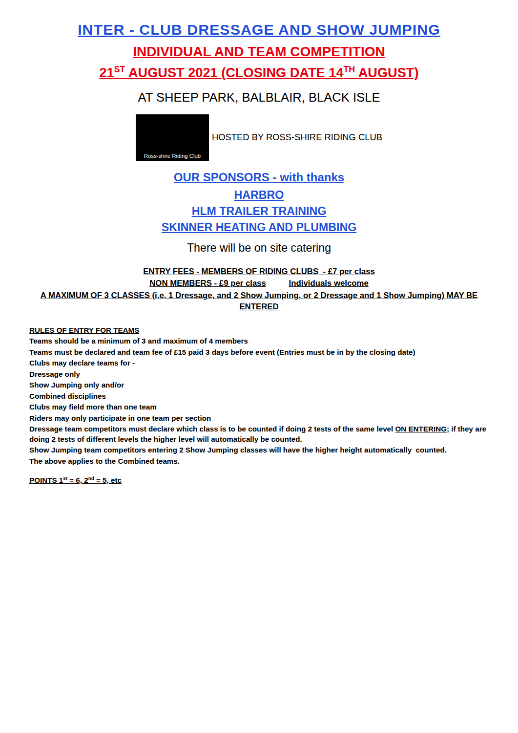INTER - CLUB DRESSAGE AND SHOW JUMPING
INDIVIDUAL AND TEAM COMPETITION
21ST AUGUST 2021 (CLOSING DATE 14TH AUGUST)
AT SHEEP PARK, BALBLAIR, BLACK ISLE
Ross-shire Riding Club HOSTED BY ROSS-SHIRE RIDING CLUB
OUR SPONSORS - with thanks
HARBRO
HLM TRAILER TRAINING
SKINNER HEATING AND PLUMBING
There will be on site catering
ENTRY FEES - MEMBERS OF RIDING CLUBS - £7 per class
NON MEMBERS - £9 per class Individuals welcome
A MAXIMUM OF 3 CLASSES (i.e. 1 Dressage, and 2 Show Jumping, or 2 Dressage and 1 Show Jumping) MAY BE ENTERED
RULES OF ENTRY FOR TEAMS
Teams should be a minimum of 3 and maximum of 4 members
Teams must be declared and team fee of £15 paid 3 days before event (Entries must be in by the closing date)
Clubs may declare teams for -
Dressage only
Show Jumping only and/or
Combined disciplines
Clubs may field more than one team
Riders may only participate in one team per section
Dressage team competitors must declare which class is to be counted if doing 2 tests of the same level ON ENTERING; if they are doing 2 tests of different levels the higher level will automatically be counted.
Show Jumping team competitors entering 2 Show Jumping classes will have the higher height automatically counted.
The above applies to the Combined teams.
POINTS 1st = 6, 2nd = 5, etc